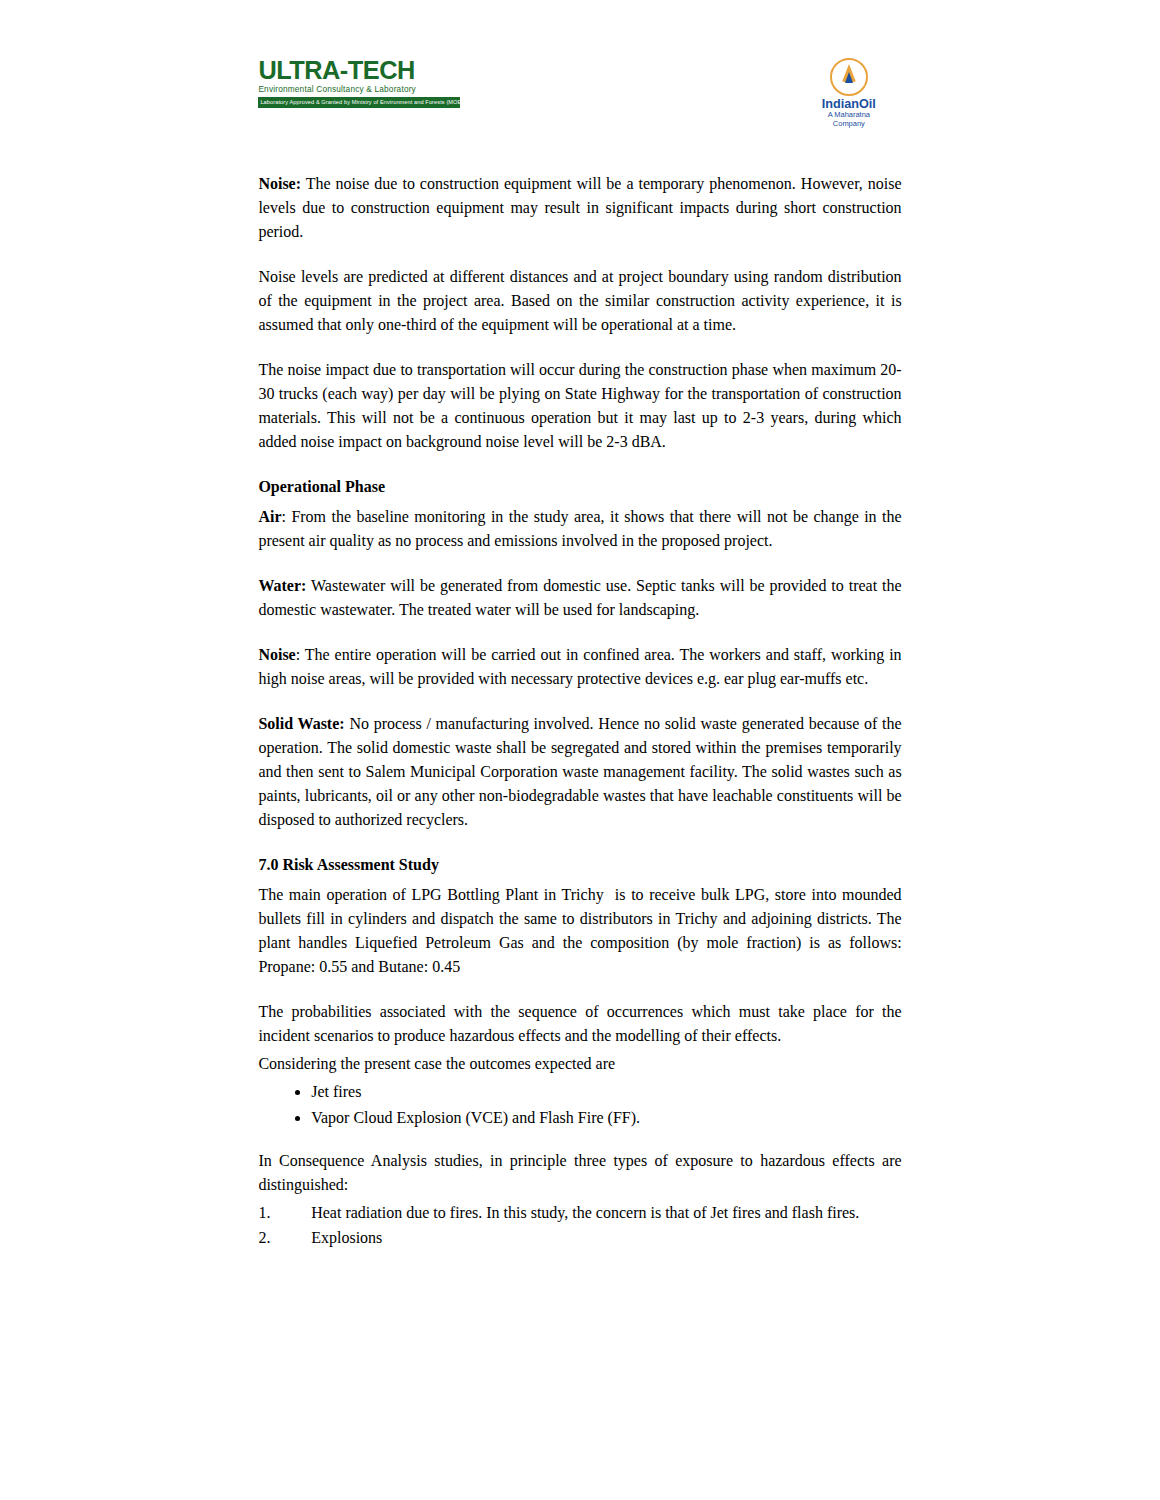ULTRA-TECH
Environmental Consultancy & Laboratory
Laboratory Approved & Granted by Ministry of Environment and Forests (MOEF) - Govt. of India
IndianOil
A Maharatna
Company
Noise: The noise due to construction equipment will be a temporary phenomenon. However, noise levels due to construction equipment may result in significant impacts during short construction period.
Noise levels are predicted at different distances and at project boundary using random distribution of the equipment in the project area. Based on the similar construction activity experience, it is assumed that only one-third of the equipment will be operational at a time.
The noise impact due to transportation will occur during the construction phase when maximum 20-30 trucks (each way) per day will be plying on State Highway for the transportation of construction materials. This will not be a continuous operation but it may last up to 2-3 years, during which added noise impact on background noise level will be 2-3 dBA.
Operational Phase
Air: From the baseline monitoring in the study area, it shows that there will not be change in the present air quality as no process and emissions involved in the proposed project.
Water: Wastewater will be generated from domestic use. Septic tanks will be provided to treat the domestic wastewater. The treated water will be used for landscaping.
Noise: The entire operation will be carried out in confined area. The workers and staff, working in high noise areas, will be provided with necessary protective devices e.g. ear plug ear-muffs etc.
Solid Waste: No process / manufacturing involved. Hence no solid waste generated because of the operation. The solid domestic waste shall be segregated and stored within the premises temporarily and then sent to Salem Municipal Corporation waste management facility. The solid wastes such as paints, lubricants, oil or any other non-biodegradable wastes that have leachable constituents will be disposed to authorized recyclers.
7.0 Risk Assessment Study
The main operation of LPG Bottling Plant in Trichy is to receive bulk LPG, store into mounded bullets fill in cylinders and dispatch the same to distributors in Trichy and adjoining districts. The plant handles Liquefied Petroleum Gas and the composition (by mole fraction) is as follows: Propane: 0.55 and Butane: 0.45
The probabilities associated with the sequence of occurrences which must take place for the incident scenarios to produce hazardous effects and the modelling of their effects.
Considering the present case the outcomes expected are
Jet fires
Vapor Cloud Explosion (VCE) and Flash Fire (FF).
In Consequence Analysis studies, in principle three types of exposure to hazardous effects are distinguished:
1. Heat radiation due to fires. In this study, the concern is that of Jet fires and flash fires.
2. Explosions